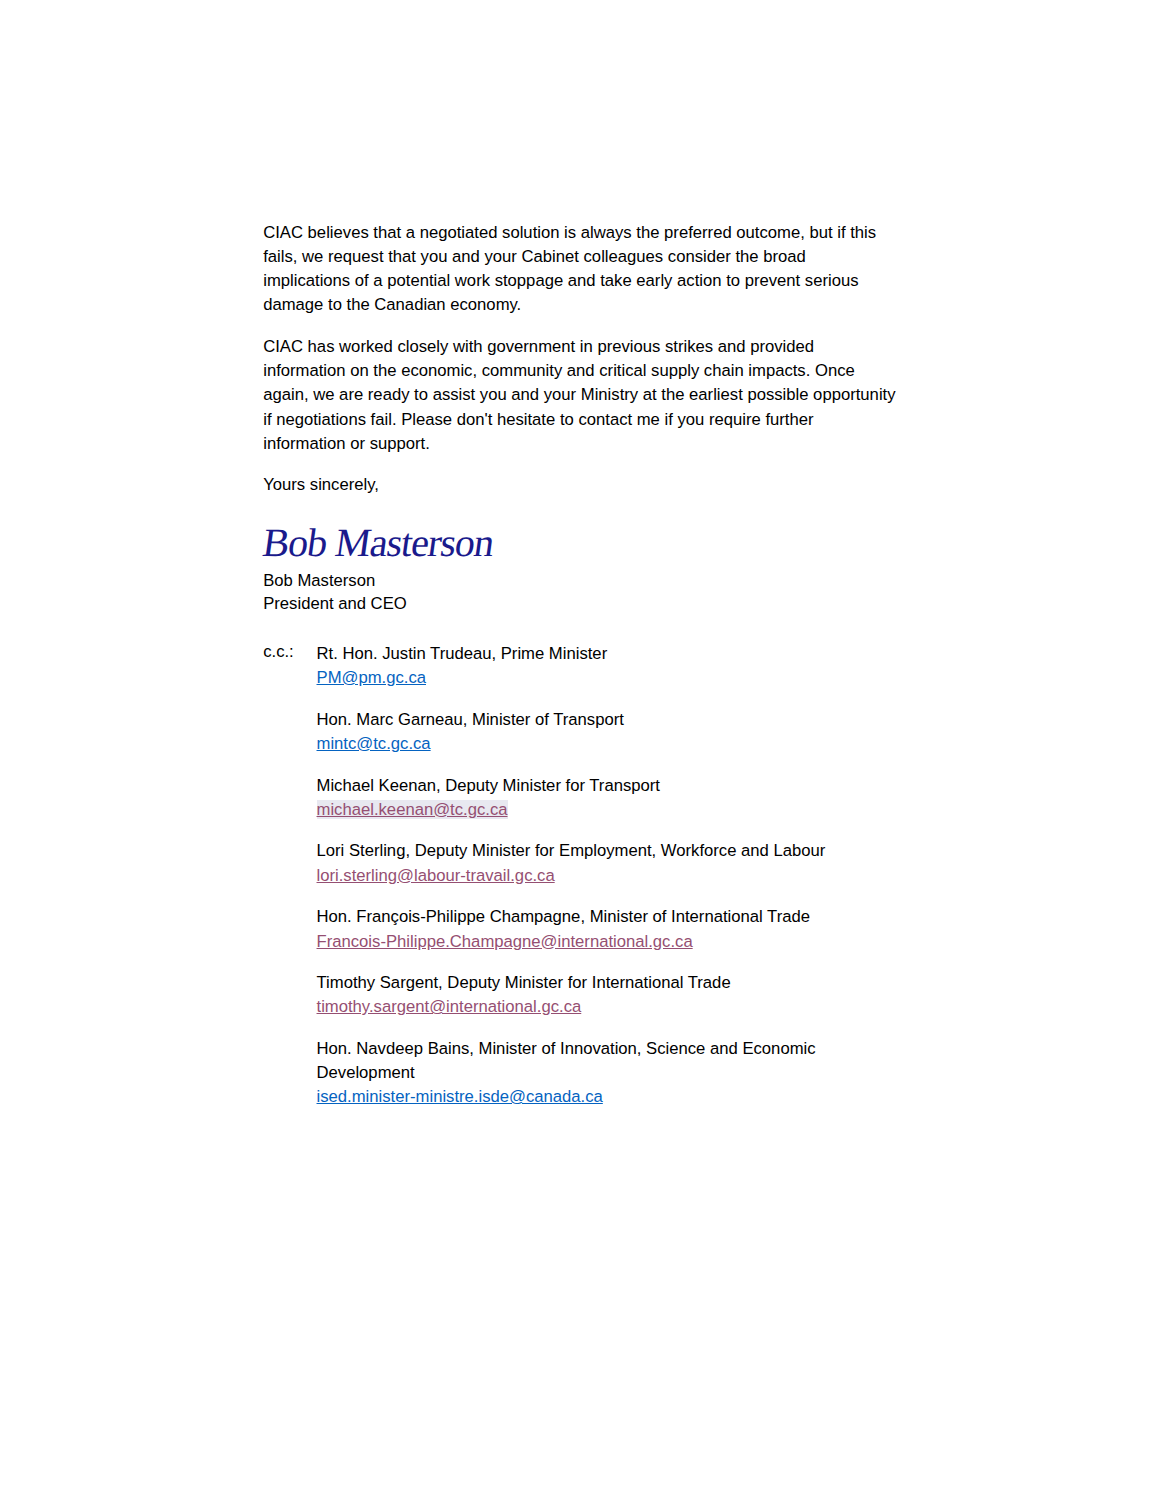CIAC believes that a negotiated solution is always the preferred outcome, but if this fails, we request that you and your Cabinet colleagues consider the broad implications of a potential work stoppage and take early action to prevent serious damage to the Canadian economy.
CIAC has worked closely with government in previous strikes and provided information on the economic, community and critical supply chain impacts. Once again, we are ready to assist you and your Ministry at the earliest possible opportunity if negotiations fail. Please don't hesitate to contact me if you require further information or support.
Yours sincerely,
Bob Masterson
Bob Masterson
President and CEO
| c.c.: | Rt. Hon. Justin Trudeau, Prime Minister PM@pm.gc.ca Hon. Marc Garneau, Minister of Transport mintc@tc.gc.ca Michael Keenan, Deputy Minister for Transport michael.keenan@tc.gc.ca Lori Sterling, Deputy Minister for Employment, Workforce and Labour lori.sterling@labour-travail.gc.ca Hon. François-Philippe Champagne, Minister of International Trade Francois-Philippe.Champagne@international.gc.ca Timothy Sargent, Deputy Minister for International Trade timothy.sargent@international.gc.ca Hon. Navdeep Bains, Minister of Innovation, Science and Economic Development ised.minister-ministre.isde@canada.ca |